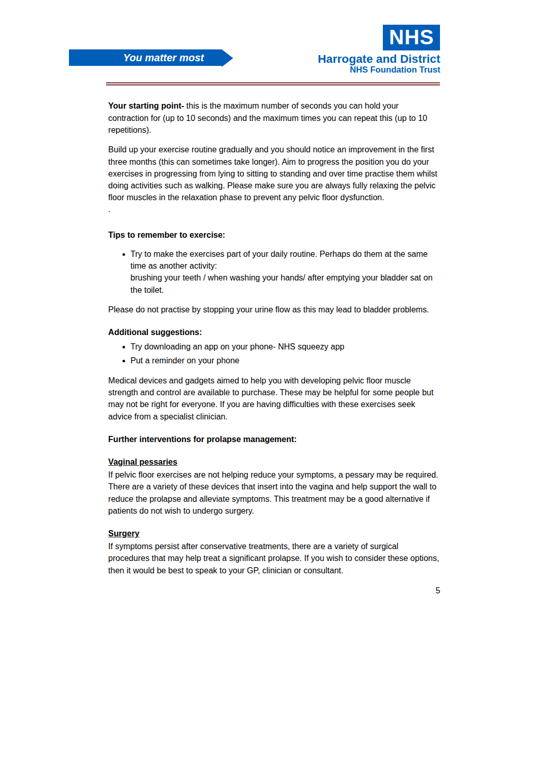You matter most
NHS
Harrogate and District
NHS Foundation Trust
Your starting point- this is the maximum number of seconds you can hold your contraction for (up to 10 seconds) and the maximum times you can repeat this (up to 10 repetitions).
Build up your exercise routine gradually and you should notice an improvement in the first three months (this can sometimes take longer). Aim to progress the position you do your exercises in progressing from lying to sitting to standing and over time practise them whilst doing activities such as walking. Please make sure you are always fully relaxing the pelvic floor muscles in the relaxation phase to prevent any pelvic floor dysfunction.
.
Tips to remember to exercise:
Try to make the exercises part of your daily routine. Perhaps do them at the same time as another activity:
brushing your teeth / when washing your hands/ after emptying your bladder sat on the toilet.
Please do not practise by stopping your urine flow as this may lead to bladder problems.
Additional suggestions:
Try downloading an app on your phone- NHS squeezy app
Put a reminder on your phone
Medical devices and gadgets aimed to help you with developing pelvic floor muscle strength and control are available to purchase. These may be helpful for some people but may not be right for everyone. If you are having difficulties with these exercises seek advice from a specialist clinician.
Further interventions for prolapse management:
Vaginal pessaries
If pelvic floor exercises are not helping reduce your symptoms, a pessary may be required. There are a variety of these devices that insert into the vagina and help support the wall to reduce the prolapse and alleviate symptoms. This treatment may be a good alternative if patients do not wish to undergo surgery.
Surgery
If symptoms persist after conservative treatments, there are a variety of surgical procedures that may help treat a significant prolapse. If you wish to consider these options, then it would be best to speak to your GP, clinician or consultant.
5